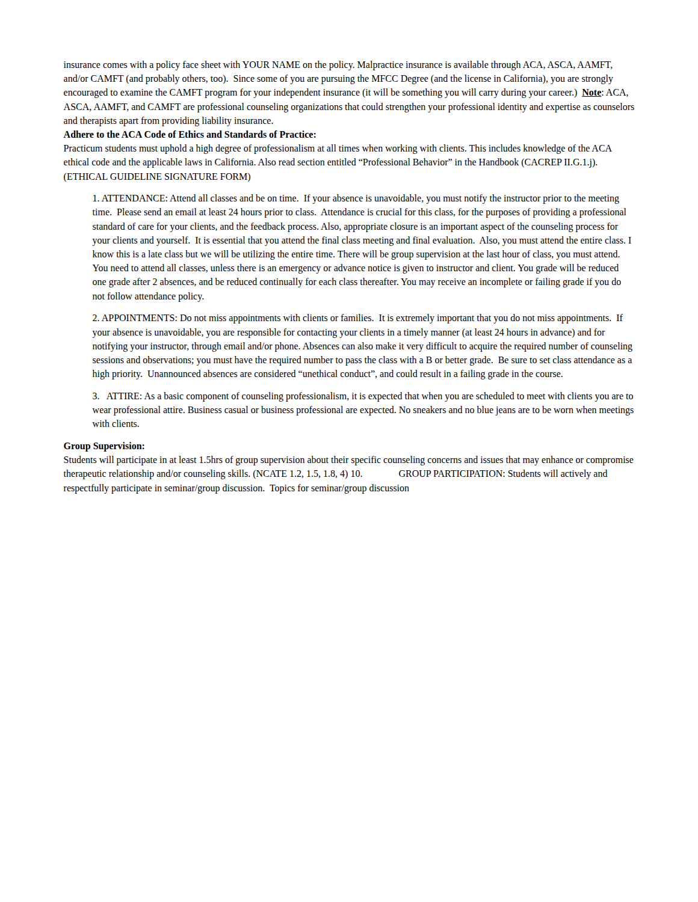insurance comes with a policy face sheet with YOUR NAME on the policy. Malpractice insurance is available through ACA, ASCA, AAMFT, and/or CAMFT (and probably others, too). Since some of you are pursuing the MFCC Degree (and the license in California), you are strongly encouraged to examine the CAMFT program for your independent insurance (it will be something you will carry during your career.) Note: ACA, ASCA, AAMFT, and CAMFT are professional counseling organizations that could strengthen your professional identity and expertise as counselors and therapists apart from providing liability insurance.
Adhere to the ACA Code of Ethics and Standards of Practice:
Practicum students must uphold a high degree of professionalism at all times when working with clients. This includes knowledge of the ACA ethical code and the applicable laws in California. Also read section entitled “Professional Behavior” in the Handbook (CACREP II.G.1.j). (ETHICAL GUIDELINE SIGNATURE FORM)
1. ATTENDANCE: Attend all classes and be on time. If your absence is unavoidable, you must notify the instructor prior to the meeting time. Please send an email at least 24 hours prior to class. Attendance is crucial for this class, for the purposes of providing a professional standard of care for your clients, and the feedback process. Also, appropriate closure is an important aspect of the counseling process for your clients and yourself. It is essential that you attend the final class meeting and final evaluation. Also, you must attend the entire class. I know this is a late class but we will be utilizing the entire time. There will be group supervision at the last hour of class, you must attend. You need to attend all classes, unless there is an emergency or advance notice is given to instructor and client. You grade will be reduced one grade after 2 absences, and be reduced continually for each class thereafter. You may receive an incomplete or failing grade if you do not follow attendance policy.
2. APPOINTMENTS: Do not miss appointments with clients or families. It is extremely important that you do not miss appointments. If your absence is unavoidable, you are responsible for contacting your clients in a timely manner (at least 24 hours in advance) and for notifying your instructor, through email and/or phone. Absences can also make it very difficult to acquire the required number of counseling sessions and observations; you must have the required number to pass the class with a B or better grade. Be sure to set class attendance as a high priority. Unannounced absences are considered “unethical conduct”, and could result in a failing grade in the course.
3. ATTIRE: As a basic component of counseling professionalism, it is expected that when you are scheduled to meet with clients you are to wear professional attire. Business casual or business professional are expected. No sneakers and no blue jeans are to be worn when meetings with clients.
Group Supervision:
Students will participate in at least 1.5hrs of group supervision about their specific counseling concerns and issues that may enhance or compromise therapeutic relationship and/or counseling skills. (NCATE 1.2, 1.5, 1.8, 4) 10. GROUP PARTICIPATION: Students will actively and respectfully participate in seminar/group discussion. Topics for seminar/group discussion